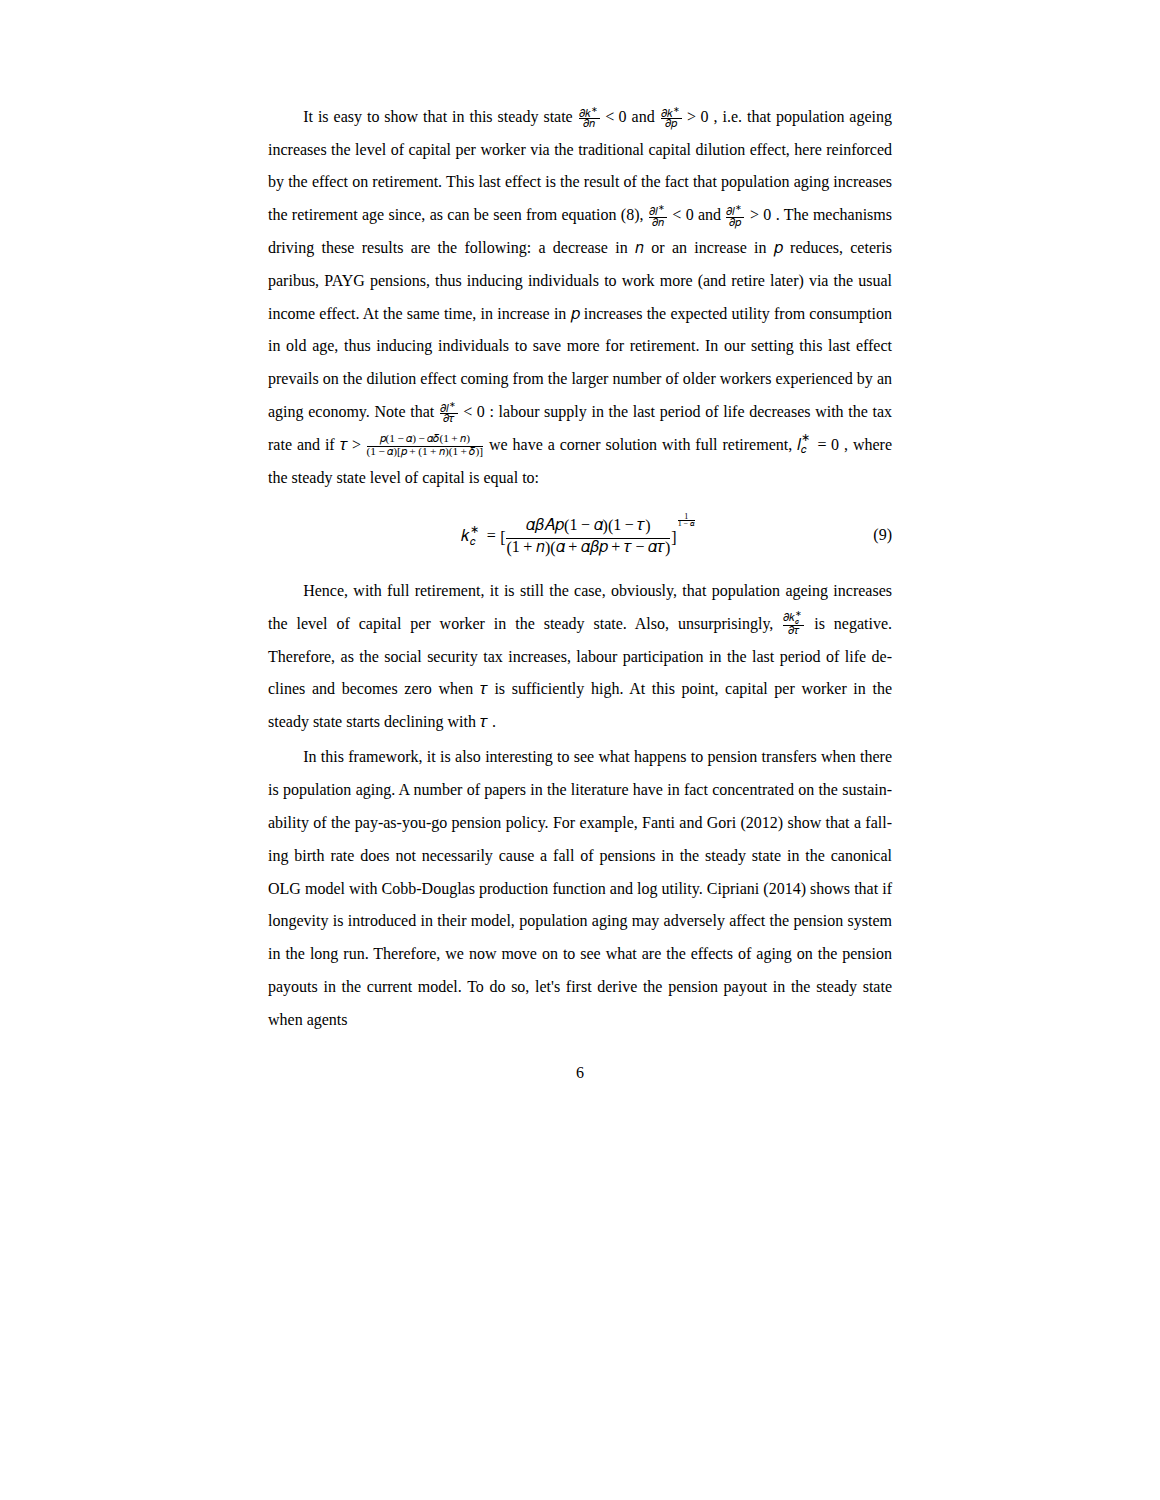It is easy to show that in this steady state ∂k∗∂n<0 and ∂k∗∂p>0 , i.e. that population ageing increases the level of capital per worker via the traditional capital dilution effect, here reinforced by the effect on retirement. This last effect is the result of the fact that population aging increases the retirement age since, as can be seen from equation (8), ∂l∗∂n<0 and ∂l∗∂p>0 . The mechanisms driving these results are the following: a decrease in n or an increase in p reduces, ceteris paribus, PAYG pensions, thus inducing individuals to work more (and retire later) via the usual income effect. At the same time, in increase in p increases the expected utility from consumption in old age, thus inducing individuals to save more for retirement. In our setting this last effect prevails on the dilution effect coming from the larger number of older workers experienced by an aging economy. Note that ∂l∗∂τ<0 : labour supply in the last period of life decreases with the tax rate and if τ>p(1−α)−αδ(1+n)(1−α)[p+(1+n)(1+δ)] we have a corner solution with full retirement, lc∗=0 , where the steady state level of capital is equal to:
kc∗ = [ αβAp(1−α)(1−τ) (1+n)(α+αβp+τ−ατ) ] 11−α (9)
Hence, with full retirement, it is still the case, obviously, that population ageing increases the level of capital per worker in the steady state. Also, unsurprisingly, ∂kc∗∂τ is negative. Therefore, as the social security tax increases, labour participation in the last period of life declines and becomes zero when τ is sufficiently high. At this point, capital per worker in the steady state starts declining with τ .
In this framework, it is also interesting to see what happens to pension transfers when there is population aging. A number of papers in the literature have in fact concentrated on the sustainability of the pay-as-you-go pension policy. For example, Fanti and Gori (2012) show that a falling birth rate does not necessarily cause a fall of pensions in the steady state in the canonical OLG model with Cobb-Douglas production function and log utility. Cipriani (2014) shows that if longevity is introduced in their model, population aging may adversely affect the pension system in the long run. Therefore, we now move on to see what are the effects of aging on the pension payouts in the current model. To do so, let's first derive the pension payout in the steady state when agents
6